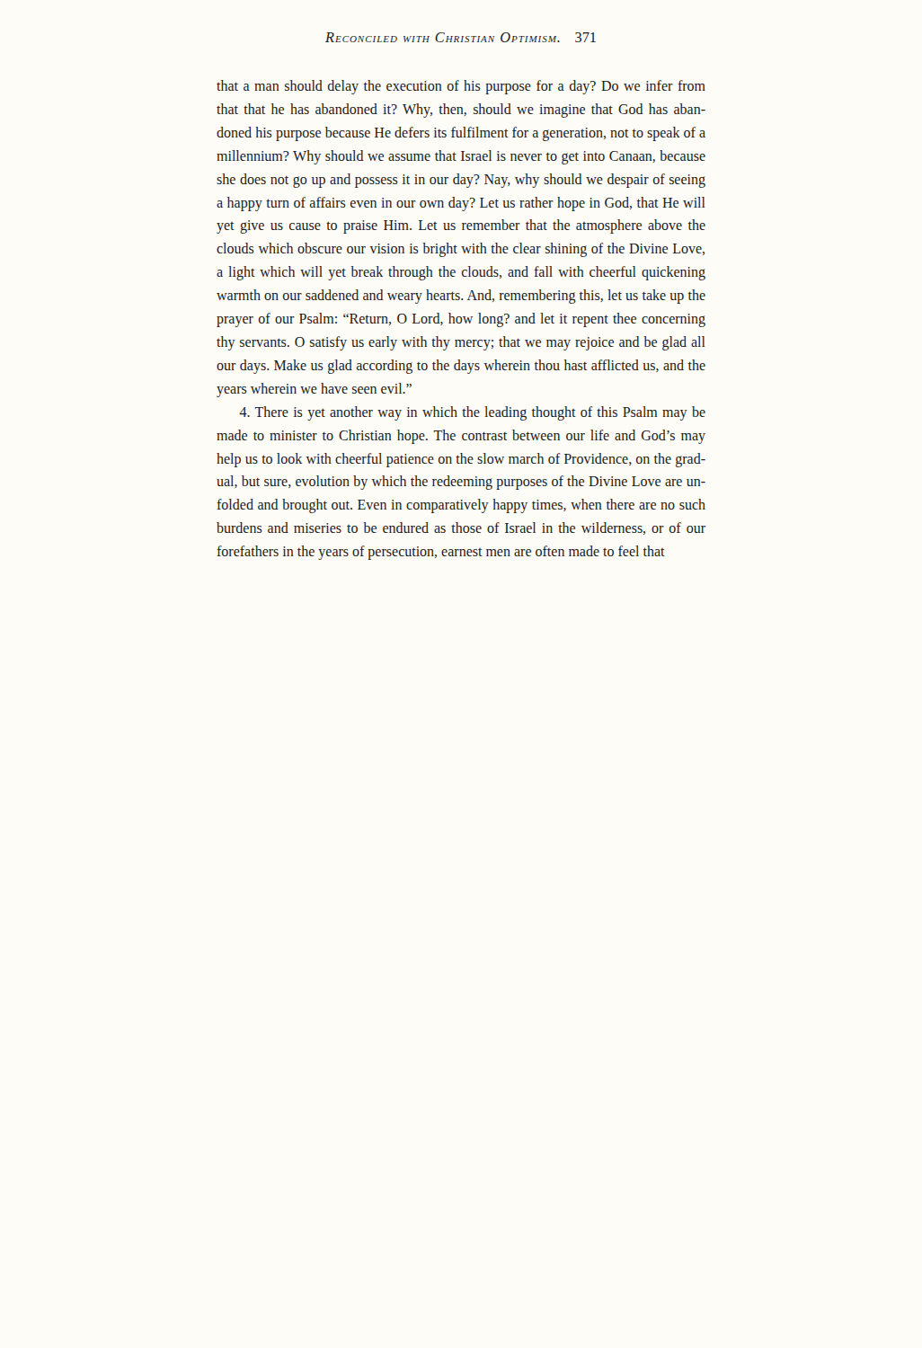Reconciled with Christian Optimism. 371
that a man should delay the execution of his purpose for a day? Do we infer from that that he has abandoned it? Why, then, should we imagine that God has abandoned his purpose because He defers its fulfilment for a generation, not to speak of a millennium? Why should we assume that Israel is never to get into Canaan, because she does not go up and possess it in our day? Nay, why should we despair of seeing a happy turn of affairs even in our own day? Let us rather hope in God, that He will yet give us cause to praise Him. Let us remember that the atmosphere above the clouds which obscure our vision is bright with the clear shining of the Divine Love, a light which will yet break through the clouds, and fall with cheerful quickening warmth on our saddened and weary hearts. And, remembering this, let us take up the prayer of our Psalm: “Return, O Lord, how long? and let it repent thee concerning thy servants. O satisfy us early with thy mercy; that we may rejoice and be glad all our days. Make us glad according to the days wherein thou hast afflicted us, and the years wherein we have seen evil.”
4. There is yet another way in which the leading thought of this Psalm may be made to minister to Christian hope. The contrast between our life and God’s may help us to look with cheerful patience on the slow march of Providence, on the gradual, but sure, evolution by which the redeeming purposes of the Divine Love are unfolded and brought out. Even in comparatively happy times, when there are no such burdens and miseries to be endured as those of Israel in the wilderness, or of our forefathers in the years of persecution, earnest men are often made to feel that